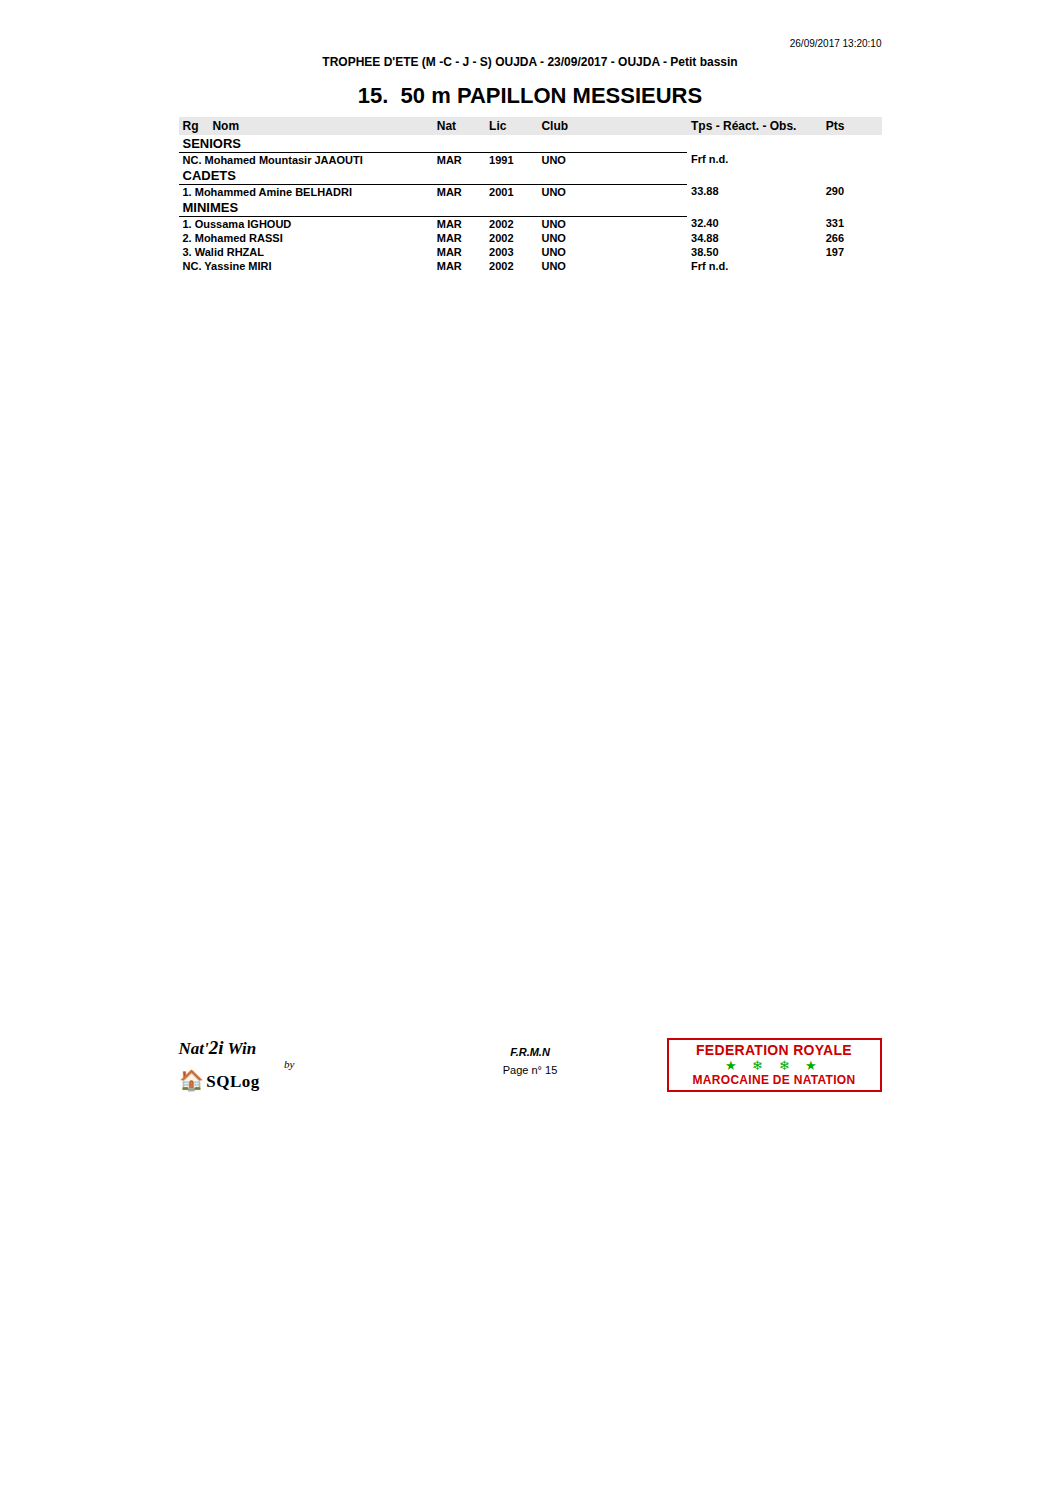26/09/2017 13:20:10
TROPHEE D'ETE (M -C - J - S) OUJDA - 23/09/2017 - OUJDA - Petit bassin
15. 50 m PAPILLON MESSIEURS
| Rg | Nom | Nat | Lic | Club | Tps - Réact. - Obs. | Pts |
| --- | --- | --- | --- | --- | --- | --- |
| SENIORS | | |
| NC. Mohamed Mountasir JAAOUTI | MAR | 1991 | UNO | Frf n.d. | |
| CADETS | | |
| 1. Mohammed Amine BELHADRI | MAR | 2001 | UNO | 33.88 | 290 |
| MINIMES | | |
| 1. Oussama IGHOUD | MAR | 2002 | UNO | 32.40 | 331 |
| 2. Mohamed RASSI | MAR | 2002 | UNO | 34.88 | 266 |
| 3. Walid RHZAL | MAR | 2003 | UNO | 38.50 | 197 |
| NC. Yassine MIRI | MAR | 2002 | UNO | Frf n.d. | |
Nat'2i Win
by
🏠 SQLog
F.R.M.N
Page n° 15
FEDERATION ROYALE
★ ❄ ❄ ★
MAROCAINE DE NATATION